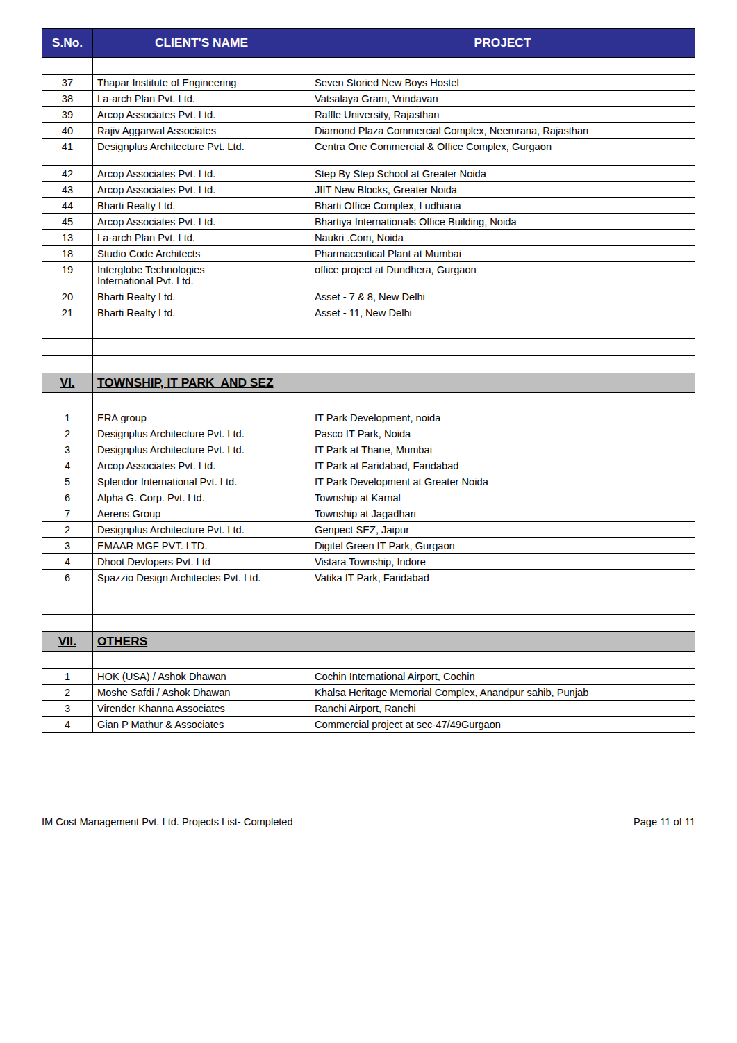| S.No. | CLIENT'S NAME | PROJECT |
| --- | --- | --- |
| 37 | Thapar Institute of Engineering | Seven Storied New Boys Hostel |
| 38 | La-arch Plan Pvt. Ltd. | Vatsalaya Gram, Vrindavan |
| 39 | Arcop Associates Pvt. Ltd. | Raffle University, Rajasthan |
| 40 | Rajiv Aggarwal Associates | Diamond Plaza Commercial Complex, Neemrana, Rajasthan |
| 41 | Designplus Architecture Pvt. Ltd. | Centra One Commercial & Office Complex, Gurgaon |
| 42 | Arcop Associates Pvt. Ltd. | Step By Step School at Greater Noida |
| 43 | Arcop Associates Pvt. Ltd. | JIIT New Blocks, Greater Noida |
| 44 | Bharti Realty Ltd. | Bharti Office Complex, Ludhiana |
| 45 | Arcop Associates Pvt. Ltd. | Bhartiya Internationals Office Building, Noida |
| 13 | La-arch Plan Pvt. Ltd. | Naukri .Com, Noida |
| 18 | Studio Code Architects | Pharmaceutical Plant at Mumbai |
| 19 | Interglobe Technologies International Pvt. Ltd. | office project at Dundhera, Gurgaon |
| 20 | Bharti Realty Ltd. | Asset - 7 & 8, New Delhi |
| 21 | Bharti Realty Ltd. | Asset - 11, New Delhi |
| VI. | TOWNSHIP, IT PARK AND SEZ | |
| 1 | ERA group | IT Park Development, noida |
| 2 | Designplus Architecture Pvt. Ltd. | Pasco IT Park, Noida |
| 3 | Designplus Architecture Pvt. Ltd. | IT Park at Thane, Mumbai |
| 4 | Arcop Associates Pvt. Ltd. | IT Park at Faridabad, Faridabad |
| 5 | Splendor International Pvt. Ltd. | IT Park Development at Greater Noida |
| 6 | Alpha G. Corp. Pvt. Ltd. | Township at Karnal |
| 7 | Aerens Group | Township at Jagadhari |
| 2 | Designplus Architecture Pvt. Ltd. | Genpect SEZ, Jaipur |
| 3 | EMAAR MGF PVT. LTD. | Digitel Green IT Park, Gurgaon |
| 4 | Dhoot Devlopers Pvt. Ltd | Vistara Township, Indore |
| 6 | Spazzio Design Architectes Pvt. Ltd. | Vatika IT Park, Faridabad |
| VII. | OTHERS | |
| 1 | HOK (USA) / Ashok Dhawan | Cochin International Airport, Cochin |
| 2 | Moshe Safdi / Ashok Dhawan | Khalsa Heritage Memorial Complex, Anandpur sahib, Punjab |
| 3 | Virender Khanna Associates | Ranchi Airport, Ranchi |
| 4 | Gian P Mathur & Associates | Commercial project at sec-47/49Gurgaon |
IM Cost Management Pvt. Ltd. Projects List- Completed Page 11 of 11